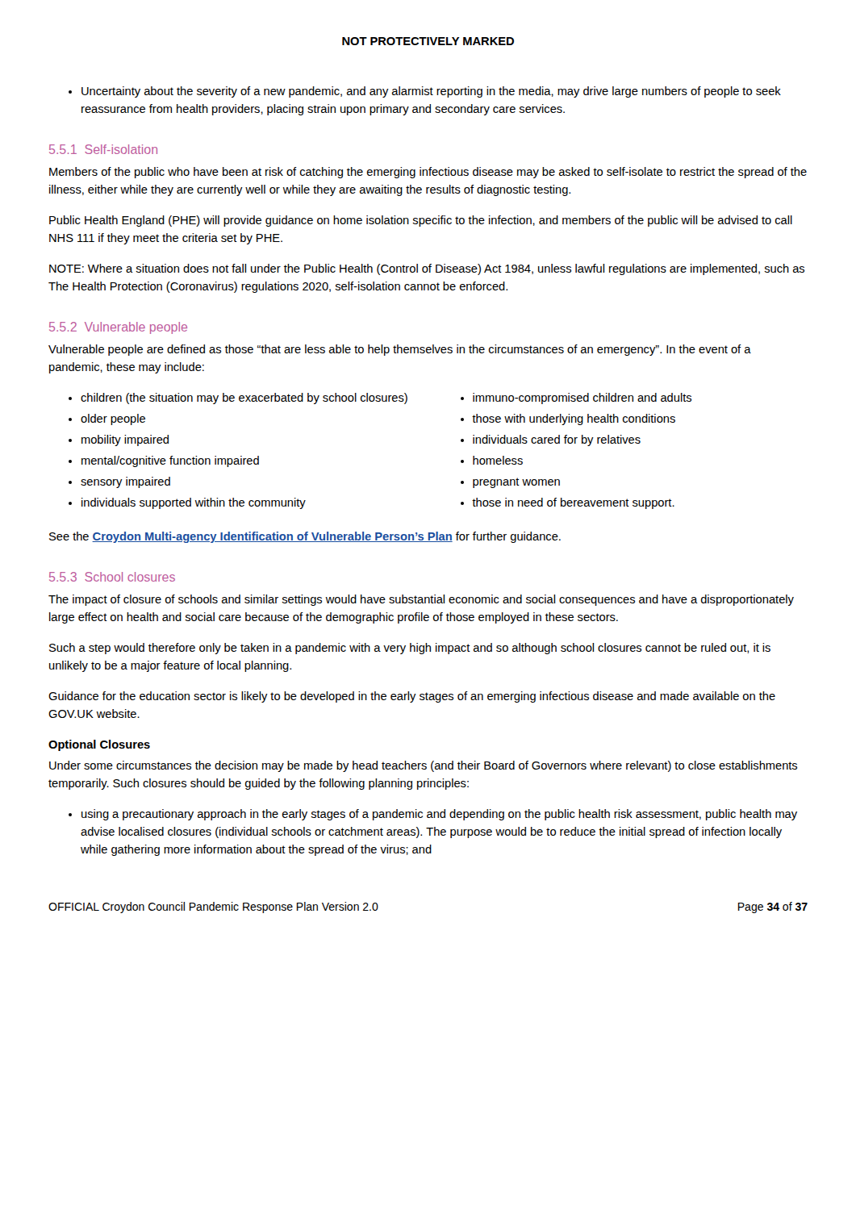NOT PROTECTIVELY MARKED
Uncertainty about the severity of a new pandemic, and any alarmist reporting in the media, may drive large numbers of people to seek reassurance from health providers, placing strain upon primary and secondary care services.
5.5.1 Self-isolation
Members of the public who have been at risk of catching the emerging infectious disease may be asked to self-isolate to restrict the spread of the illness, either while they are currently well or while they are awaiting the results of diagnostic testing.
Public Health England (PHE) will provide guidance on home isolation specific to the infection, and members of the public will be advised to call NHS 111 if they meet the criteria set by PHE.
NOTE: Where a situation does not fall under the Public Health (Control of Disease) Act 1984, unless lawful regulations are implemented, such as The Health Protection (Coronavirus) regulations 2020, self-isolation cannot be enforced.
5.5.2 Vulnerable people
Vulnerable people are defined as those “that are less able to help themselves in the circumstances of an emergency”. In the event of a pandemic, these may include:
children (the situation may be exacerbated by school closures)
older people
mobility impaired
mental/cognitive function impaired
sensory impaired
individuals supported within the community
immuno-compromised children and adults
those with underlying health conditions
individuals cared for by relatives
homeless
pregnant women
those in need of bereavement support.
See the Croydon Multi-agency Identification of Vulnerable Person’s Plan for further guidance.
5.5.3 School closures
The impact of closure of schools and similar settings would have substantial economic and social consequences and have a disproportionately large effect on health and social care because of the demographic profile of those employed in these sectors.
Such a step would therefore only be taken in a pandemic with a very high impact and so although school closures cannot be ruled out, it is unlikely to be a major feature of local planning.
Guidance for the education sector is likely to be developed in the early stages of an emerging infectious disease and made available on the GOV.UK website.
Optional Closures
Under some circumstances the decision may be made by head teachers (and their Board of Governors where relevant) to close establishments temporarily. Such closures should be guided by the following planning principles:
using a precautionary approach in the early stages of a pandemic and depending on the public health risk assessment, public health may advise localised closures (individual schools or catchment areas). The purpose would be to reduce the initial spread of infection locally while gathering more information about the spread of the virus; and
OFFICIAL Croydon Council Pandemic Response Plan Version 2.0 Page 34 of 37